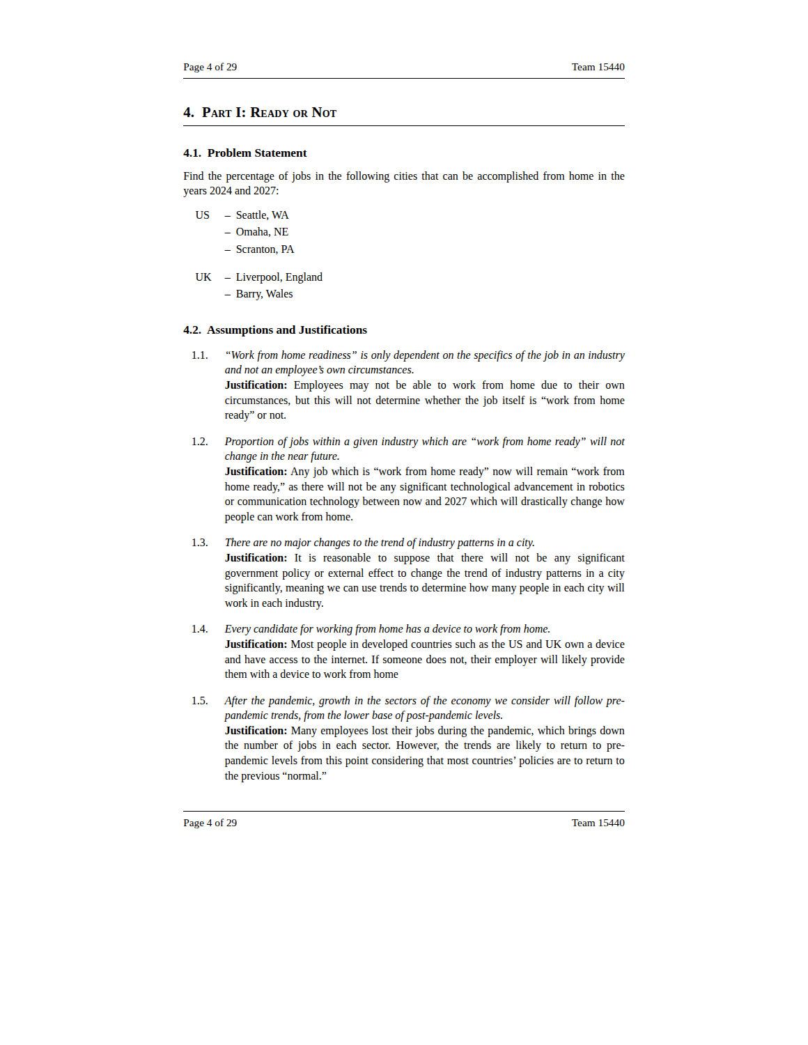Page 4 of 29 Team 15440
4. Part I: Ready or Not
4.1. Problem Statement
Find the percentage of jobs in the following cities that can be accomplished from home in the years 2024 and 2027:
US
Seattle, WA
Omaha, NE
Scranton, PA
UK
Liverpool, England
Barry, Wales
4.2. Assumptions and Justifications
“Work from home readiness” is only dependent on the specifics of the job in an industry and not an employee’s own circumstances. Justification: Employees may not be able to work from home due to their own circumstances, but this will not determine whether the job itself is “work from home ready” or not.
Proportion of jobs within a given industry which are “work from home ready” will not change in the near future. Justification: Any job which is “work from home ready” now will remain “work from home ready,” as there will not be any significant technological advancement in robotics or communication technology between now and 2027 which will drastically change how people can work from home.
There are no major changes to the trend of industry patterns in a city. Justification: It is reasonable to suppose that there will not be any significant government policy or external effect to change the trend of industry patterns in a city significantly, meaning we can use trends to determine how many people in each city will work in each industry.
Every candidate for working from home has a device to work from home. Justification: Most people in developed countries such as the US and UK own a device and have access to the internet. If someone does not, their employer will likely provide them with a device to work from home
After the pandemic, growth in the sectors of the economy we consider will follow pre-pandemic trends, from the lower base of post-pandemic levels. Justification: Many employees lost their jobs during the pandemic, which brings down the number of jobs in each sector. However, the trends are likely to return to pre-pandemic levels from this point considering that most countries’ policies are to return to the previous “normal.”
Page 4 of 29 Team 15440